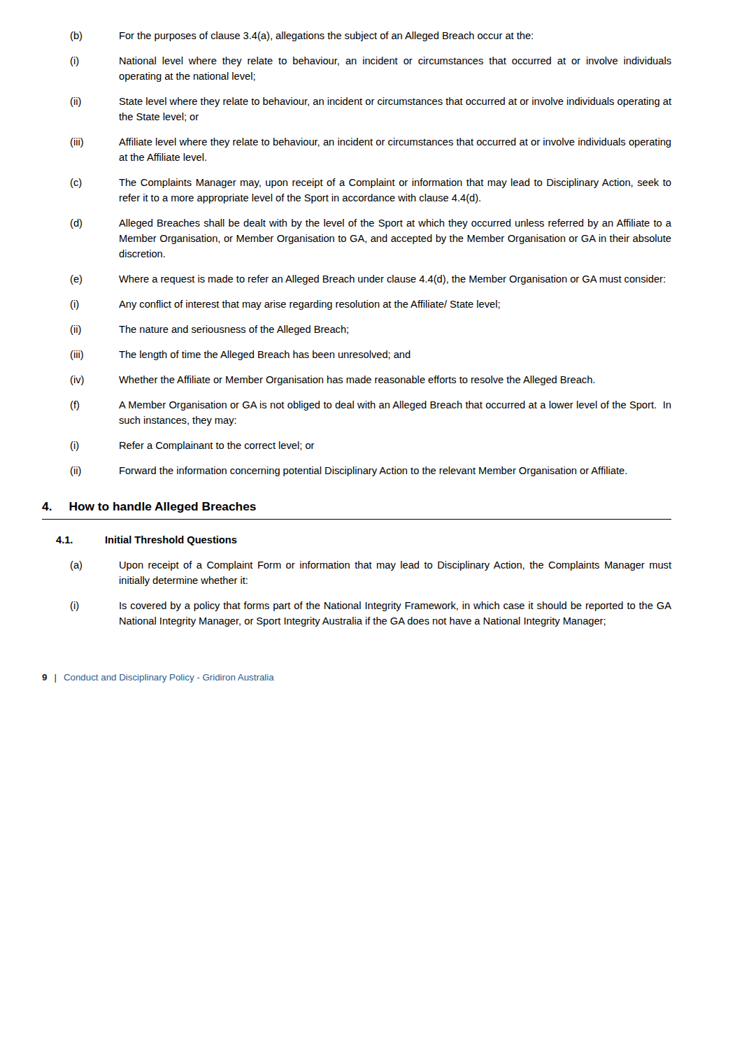(b)
For the purposes of clause 3.4(a), allegations the subject of an Alleged Breach occur at the:
(i)
National level where they relate to behaviour, an incident or circumstances that occurred at or involve individuals operating at the national level;
(ii)
State level where they relate to behaviour, an incident or circumstances that occurred at or involve individuals operating at the State level; or
(iii)
Affiliate level where they relate to behaviour, an incident or circumstances that occurred at or involve individuals operating at the Affiliate level.
(c)
The Complaints Manager may, upon receipt of a Complaint or information that may lead to Disciplinary Action, seek to refer it to a more appropriate level of the Sport in accordance with clause 4.4(d).
(d)
Alleged Breaches shall be dealt with by the level of the Sport at which they occurred unless referred by an Affiliate to a Member Organisation, or Member Organisation to GA, and accepted by the Member Organisation or GA in their absolute discretion.
(e)
Where a request is made to refer an Alleged Breach under clause 4.4(d), the Member Organisation or GA must consider:
(i)
Any conflict of interest that may arise regarding resolution at the Affiliate/ State level;
(ii)
The nature and seriousness of the Alleged Breach;
(iii)
The length of time the Alleged Breach has been unresolved; and
(iv)
Whether the Affiliate or Member Organisation has made reasonable efforts to resolve the Alleged Breach.
(f)
A Member Organisation or GA is not obliged to deal with an Alleged Breach that occurred at a lower level of the Sport. In such instances, they may:
(i)
Refer a Complainant to the correct level; or
(ii)
Forward the information concerning potential Disciplinary Action to the relevant Member Organisation or Affiliate.
4. How to handle Alleged Breaches
4.1. Initial Threshold Questions
(a)
Upon receipt of a Complaint Form or information that may lead to Disciplinary Action, the Complaints Manager must initially determine whether it:
(i)
Is covered by a policy that forms part of the National Integrity Framework, in which case it should be reported to the GA National Integrity Manager, or Sport Integrity Australia if the GA does not have a National Integrity Manager;
9|Conduct and Disciplinary Policy - Gridiron Australia